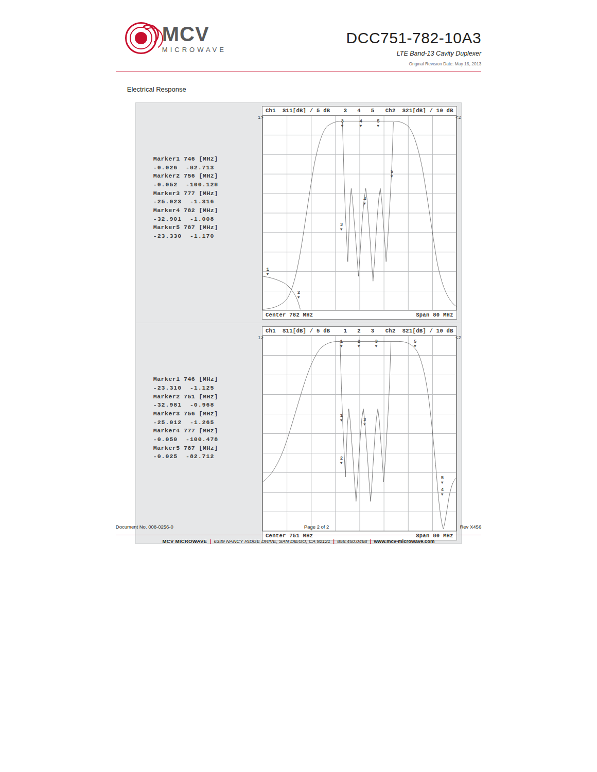MCV
MICROWAVE
DCC751-782-10A3
LTE Band-13 Cavity Duplexer
Original Revision Date: May 16, 2013
Electrical Response
Marker1 746 [MHz]
-0.026 -82.713
Marker2 756 [MHz]
-0.052 -100.128
Marker3 777 [MHz]
-25.023 -1.316
Marker4 782 [MHz]
-32.901 -1.008
Marker5 787 [MHz]
-23.330 -1.170
Ch1 S11[dB] / 5 dB 3 4 5 Ch2 S21[dB] / 10 dB
1> <2 3▼ 4▼ 5▼ 5▼ 4▼ 3▼ 1▼ 2▼
Center 782 MHz Span 80 MHz
Marker1 746 [MHz]
-23.310 -1.125
Marker2 751 [MHz]
-32.981 -0.968
Marker3 756 [MHz]
-25.012 -1.265
Marker4 777 [MHz]
-0.050 -100.478
Marker5 787 [MHz]
-0.025 -82.712
Ch1 S11[dB] / 5 dB 1 2 3 Ch2 S21[dB] / 10 dB
1> <2 1▼ 2▼ 3▼ 5▼ 1▼ 3▼ 2▼ 5▼ 4▼
Center 751 MHz Span 80 MHz
Document No. 008-0256-0 Page 2 of 2 Rev X456
MCV MICROWAVE | 6349 NANCY RIDGE DRIVE, SAN DIEGO, CA 92121 | 858.450.0468 | www.mcv-microwave.com